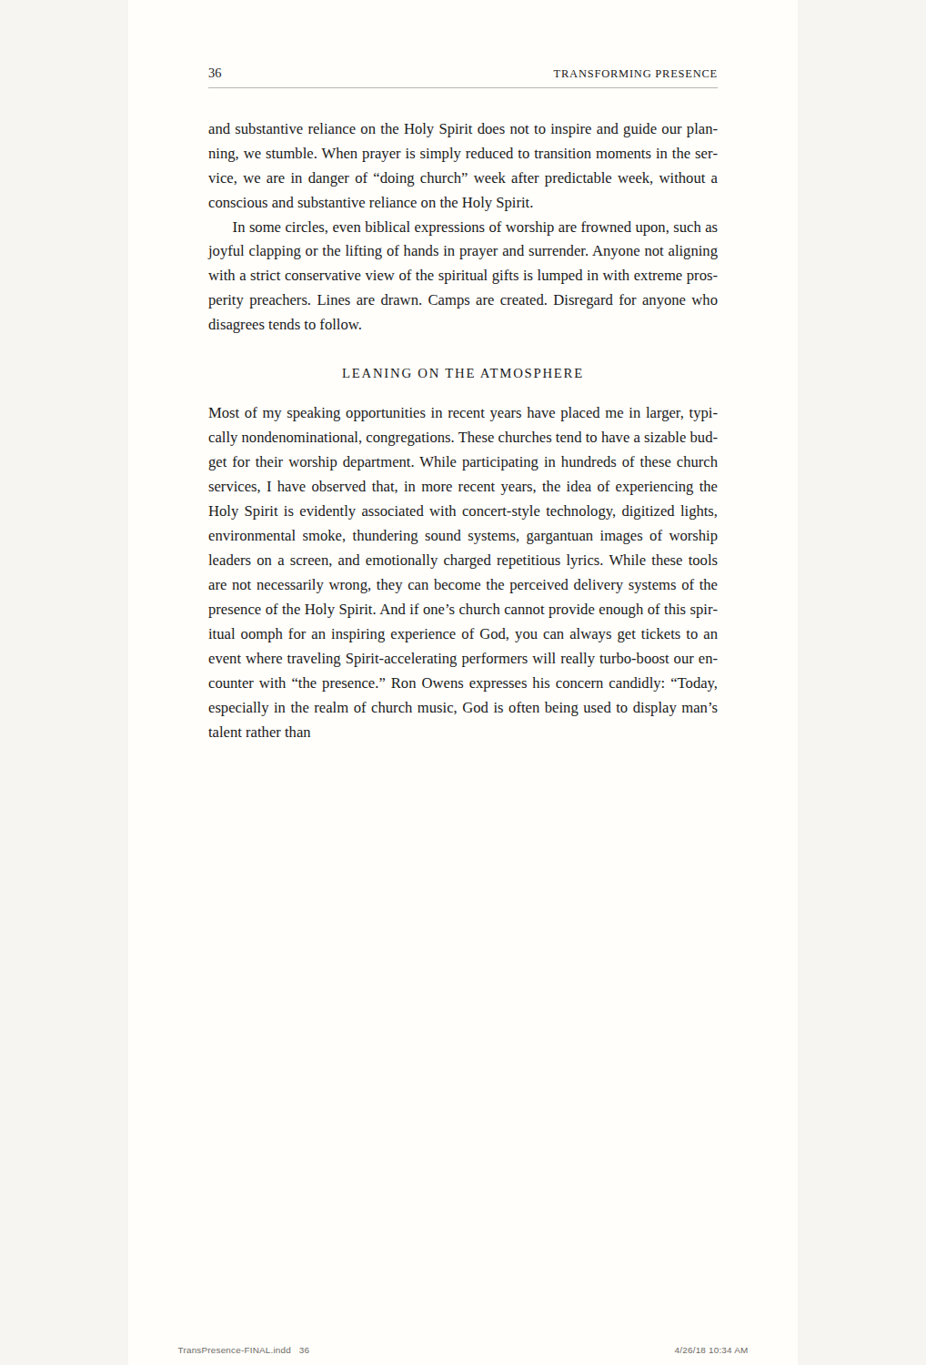36 Transforming Presence
and substantive reliance on the Holy Spirit does not to inspire and guide our planning, we stumble. When prayer is simply reduced to transition moments in the service, we are in danger of “doing church” week after predictable week, without a conscious and substantive reliance on the Holy Spirit.
In some circles, even biblical expressions of worship are frowned upon, such as joyful clapping or the lifting of hands in prayer and surrender. Anyone not aligning with a strict conservative view of the spiritual gifts is lumped in with extreme prosperity preachers. Lines are drawn. Camps are created. Disregard for anyone who disagrees tends to follow.
Leaning on the Atmosphere
Most of my speaking opportunities in recent years have placed me in larger, typically nondenominational, congregations. These churches tend to have a sizable budget for their worship department. While participating in hundreds of these church services, I have observed that, in more recent years, the idea of experiencing the Holy Spirit is evidently associated with concert-style technology, digitized lights, environmental smoke, thundering sound systems, gargantuan images of worship leaders on a screen, and emotionally charged repetitious lyrics. While these tools are not necessarily wrong, they can become the perceived delivery systems of the presence of the Holy Spirit. And if one’s church cannot provide enough of this spiritual oomph for an inspiring experience of God, you can always get tickets to an event where traveling Spirit-accelerating performers will really turbo-boost our encounter with “the presence.” Ron Owens expresses his concern candidly: “Today, especially in the realm of church music, God is often being used to display man’s talent rather than
TransPresence-FINAL.indd 36 4/26/18 10:34 AM